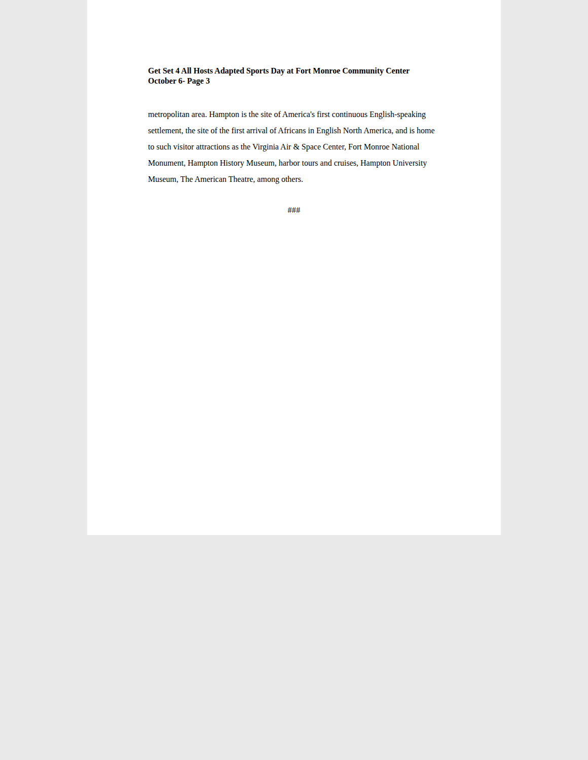Get Set 4 All Hosts Adapted Sports Day at Fort Monroe Community Center October 6- Page 3
metropolitan area. Hampton is the site of America's first continuous English-speaking settlement, the site of the first arrival of Africans in English North America, and is home to such visitor attractions as the Virginia Air & Space Center, Fort Monroe National Monument, Hampton History Museum, harbor tours and cruises, Hampton University Museum, The American Theatre, among others.
###